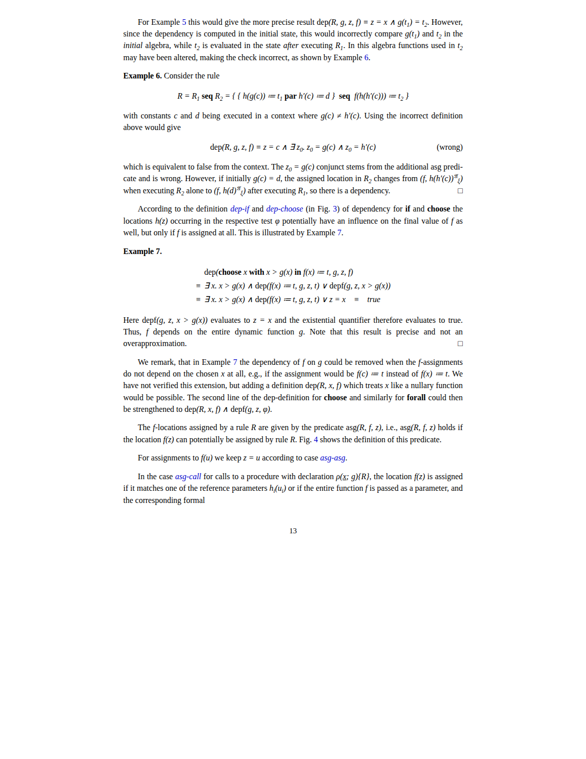For Example 5 this would give the more precise result dep(R, g, z, f) ≡ z = x ∧ g(t1) = t2. However, since the dependency is computed in the initial state, this would incorrectly compare g(t1) and t2 in the initial algebra, while t2 is evaluated in the state after executing R1. In this algebra functions used in t2 may have been altered, making the check incorrect, as shown by Example 6.
Example 6. Consider the rule
R = R1 seq R2 = { { h(g(c)) ≔ t1 par h′(c) ≔ d } seq f(h(h′(c))) ≔ t2 }
with constants c and d being executed in a context where g(c) ≠ h′(c). Using the incorrect definition above would give
dep(R, g, z, f) ≡ z = c ∧ ∃ z0. z0 = g(c) ∧ z0 = h′(c) (wrong)
which is equivalent to false from the context. The z0 = g(c) conjunct stems from the additional asg predicate and is wrong. However, if initially g(c) = d, the assigned location in R2 changes from (f, h(h′(c))𝔄ξ) when executing R2 alone to (f, h(d)𝔄ξ) after executing R1, so there is a dependency. □
According to the definition dep-if and dep-choose (in Fig. 3) of dependency for if and choose the locations h(z) occurring in the respective test φ potentially have an influence on the final value of f as well, but only if f is assigned at all. This is illustrated by Example 7.
Example 7.
| | dep ( choose x with x > g ( x ) in f ( x ) ≔ t , g , z , f ) |
| ≡ | ∃ x . x > g ( x ) ∧ dep ( f ( x ) ≔ t , g , z , t ) ∨ depf ( g , z , x > g ( x )) |
| ≡ | ∃ x . x > g ( x ) ∧ dep ( f ( x ) ≔ t , g , z , t ) ∨ z = x ≡ true |
Here depf(g, z, x > g(x)) evaluates to z = x and the existential quantifier therefore evaluates to true. Thus, f depends on the entire dynamic function g. Note that this result is precise and not an overapproximation. □
We remark, that in Example 7 the dependency of f on g could be removed when the f-assignments do not depend on the chosen x at all, e.g., if the assignment would be f(c) ≔ t instead of f(x) ≔ t. We have not verified this extension, but adding a definition dep(R, x, f) which treats x like a nullary function would be possible. The second line of the dep-definition for choose and similarly for forall could then be strengthened to dep(R, x, f) ∧ depf(g, z, φ).
The f-locations assigned by a rule R are given by the predicate asg(R, f, z), i.e., asg(R, f, z) holds if the location f(z) can potentially be assigned by rule R. Fig. 4 shows the definition of this predicate.
For assignments to f(u) we keep z = u according to case asg-asg.
In the case asg-call for calls to a procedure with declaration ρ(x; g){R}, the location f(z) is assigned if it matches one of the reference parameters hi(ui) or if the entire function f is passed as a parameter, and the corresponding formal
13